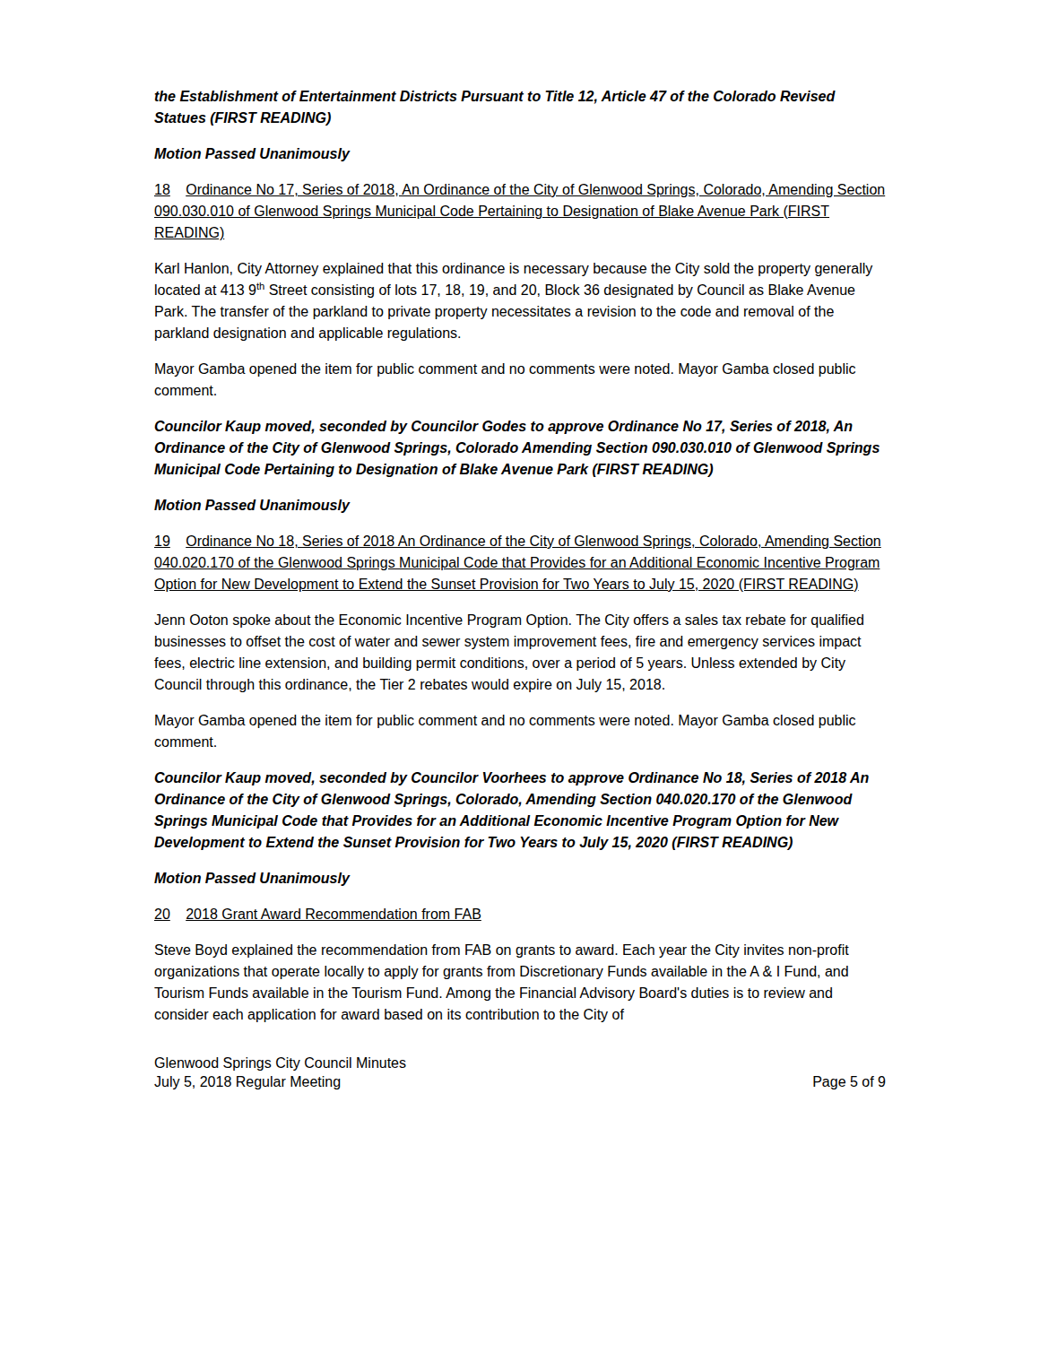the Establishment of Entertainment Districts Pursuant to Title 12, Article 47 of the Colorado Revised Statues (FIRST READING)
Motion Passed Unanimously
18 Ordinance No 17, Series of 2018, An Ordinance of the City of Glenwood Springs, Colorado, Amending Section 090.030.010 of Glenwood Springs Municipal Code Pertaining to Designation of Blake Avenue Park (FIRST READING)
Karl Hanlon, City Attorney explained that this ordinance is necessary because the City sold the property generally located at 413 9th Street consisting of lots 17, 18, 19, and 20, Block 36 designated by Council as Blake Avenue Park. The transfer of the parkland to private property necessitates a revision to the code and removal of the parkland designation and applicable regulations.
Mayor Gamba opened the item for public comment and no comments were noted. Mayor Gamba closed public comment.
Councilor Kaup moved, seconded by Councilor Godes to approve Ordinance No 17, Series of 2018, An Ordinance of the City of Glenwood Springs, Colorado Amending Section 090.030.010 of Glenwood Springs Municipal Code Pertaining to Designation of Blake Avenue Park (FIRST READING)
Motion Passed Unanimously
19 Ordinance No 18, Series of 2018 An Ordinance of the City of Glenwood Springs, Colorado, Amending Section 040.020.170 of the Glenwood Springs Municipal Code that Provides for an Additional Economic Incentive Program Option for New Development to Extend the Sunset Provision for Two Years to July 15, 2020 (FIRST READING)
Jenn Ooton spoke about the Economic Incentive Program Option. The City offers a sales tax rebate for qualified businesses to offset the cost of water and sewer system improvement fees, fire and emergency services impact fees, electric line extension, and building permit conditions, over a period of 5 years. Unless extended by City Council through this ordinance, the Tier 2 rebates would expire on July 15, 2018.
Mayor Gamba opened the item for public comment and no comments were noted. Mayor Gamba closed public comment.
Councilor Kaup moved, seconded by Councilor Voorhees to approve Ordinance No 18, Series of 2018 An Ordinance of the City of Glenwood Springs, Colorado, Amending Section 040.020.170 of the Glenwood Springs Municipal Code that Provides for an Additional Economic Incentive Program Option for New Development to Extend the Sunset Provision for Two Years to July 15, 2020 (FIRST READING)
Motion Passed Unanimously
202018 Grant Award Recommendation from FAB
Steve Boyd explained the recommendation from FAB on grants to award. Each year the City invites non-profit organizations that operate locally to apply for grants from Discretionary Funds available in the A & I Fund, and Tourism Funds available in the Tourism Fund. Among the Financial Advisory Board's duties is to review and consider each application for award based on its contribution to the City of
Glenwood Springs City Council Minutes
July 5, 2018 Regular Meeting Page 5 of 9